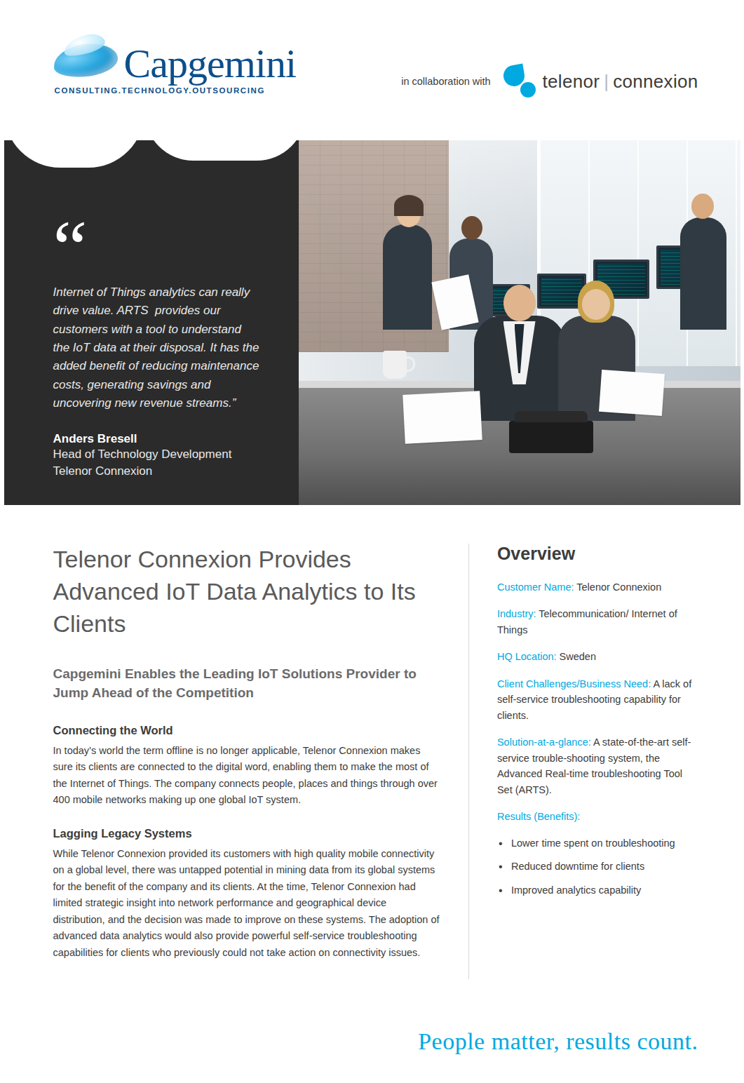Capgemini
CONSULTING.TECHNOLOGY.OUTSOURCING
in collaboration with
telenor|connexion
“
Internet of Things analytics can really drive value. ARTS provides our customers with a tool to understand the IoT data at their disposal. It has the added benefit of reducing maintenance costs, generating savings and uncovering new revenue streams.”
Anders Bresell
Head of Technology Development
Telenor Connexion
Telenor Connexion Provides Advanced IoT Data Analytics to Its Clients
Capgemini Enables the Leading IoT Solutions Provider to Jump Ahead of the Competition
Connecting the World
In today’s world the term offline is no longer applicable, Telenor Connexion makes sure its clients are connected to the digital word, enabling them to make the most of the Internet of Things. The company connects people, places and things through over 400 mobile networks making up one global IoT system.
Lagging Legacy Systems
While Telenor Connexion provided its customers with high quality mobile connectivity on a global level, there was untapped potential in mining data from its global systems for the benefit of the company and its clients. At the time, Telenor Connexion had limited strategic insight into network performance and geographical device distribution, and the decision was made to improve on these systems. The adoption of advanced data analytics would also provide powerful self-service troubleshooting capabilities for clients who previously could not take action on connectivity issues.
Overview
Customer Name: Telenor Connexion
Industry: Telecommunication/ Internet of Things
HQ Location: Sweden
Client Challenges/Business Need: A lack of self-service troubleshooting capability for clients.
Solution-at-a-glance: A state-of-the-art self-service trouble-shooting system, the Advanced Real-time troubleshooting Tool Set (ARTS).
Results (Benefits):
Lower time spent on troubleshooting
Reduced downtime for clients
Improved analytics capability
People matter, results count.